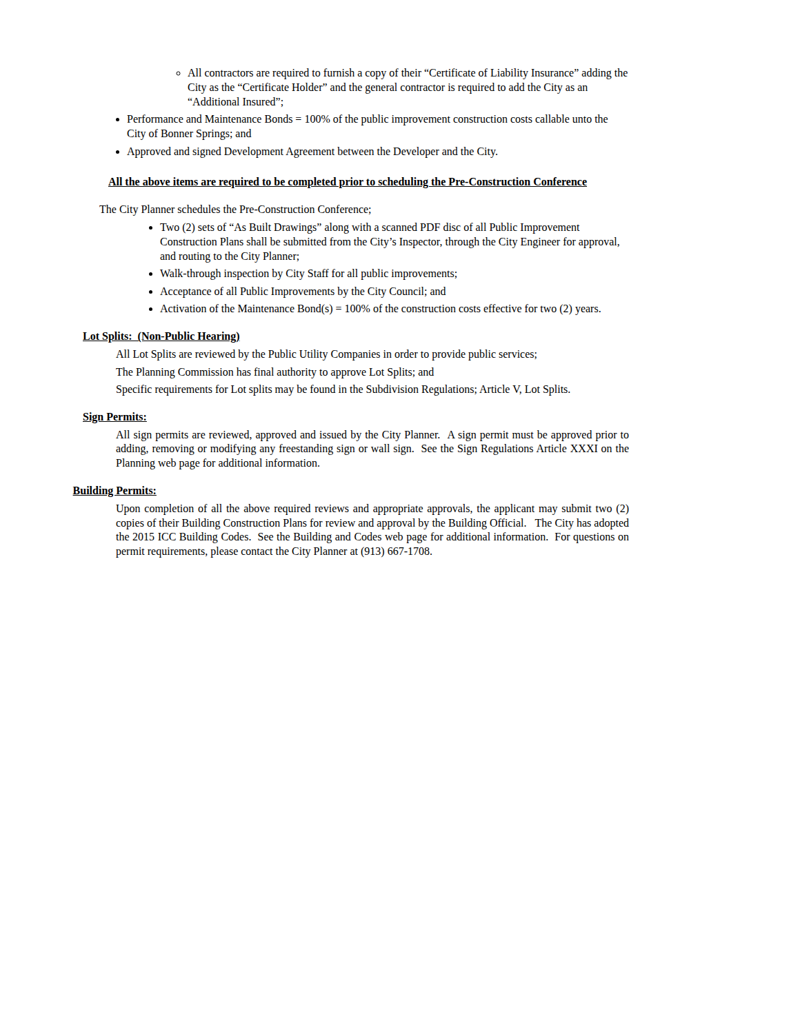All contractors are required to furnish a copy of their “Certificate of Liability Insurance” adding the City as the “Certificate Holder” and the general contractor is required to add the City as an “Additional Insured”;
Performance and Maintenance Bonds = 100% of the public improvement construction costs callable unto the City of Bonner Springs; and
Approved and signed Development Agreement between the Developer and the City.
All the above items are required to be completed prior to scheduling the Pre-Construction Conference
The City Planner schedules the Pre-Construction Conference;
Two (2) sets of “As Built Drawings” along with a scanned PDF disc of all Public Improvement Construction Plans shall be submitted from the City’s Inspector, through the City Engineer for approval, and routing to the City Planner;
Walk-through inspection by City Staff for all public improvements;
Acceptance of all Public Improvements by the City Council; and
Activation of the Maintenance Bond(s) = 100% of the construction costs effective for two (2) years.
Lot Splits: (Non-Public Hearing)
All Lot Splits are reviewed by the Public Utility Companies in order to provide public services;
The Planning Commission has final authority to approve Lot Splits; and
Specific requirements for Lot splits may be found in the Subdivision Regulations; Article V, Lot Splits.
Sign Permits:
All sign permits are reviewed, approved and issued by the City Planner. A sign permit must be approved prior to adding, removing or modifying any freestanding sign or wall sign. See the Sign Regulations Article XXXI on the Planning web page for additional information.
Building Permits:
Upon completion of all the above required reviews and appropriate approvals, the applicant may submit two (2) copies of their Building Construction Plans for review and approval by the Building Official. The City has adopted the 2015 ICC Building Codes. See the Building and Codes web page for additional information. For questions on permit requirements, please contact the City Planner at (913) 667-1708.